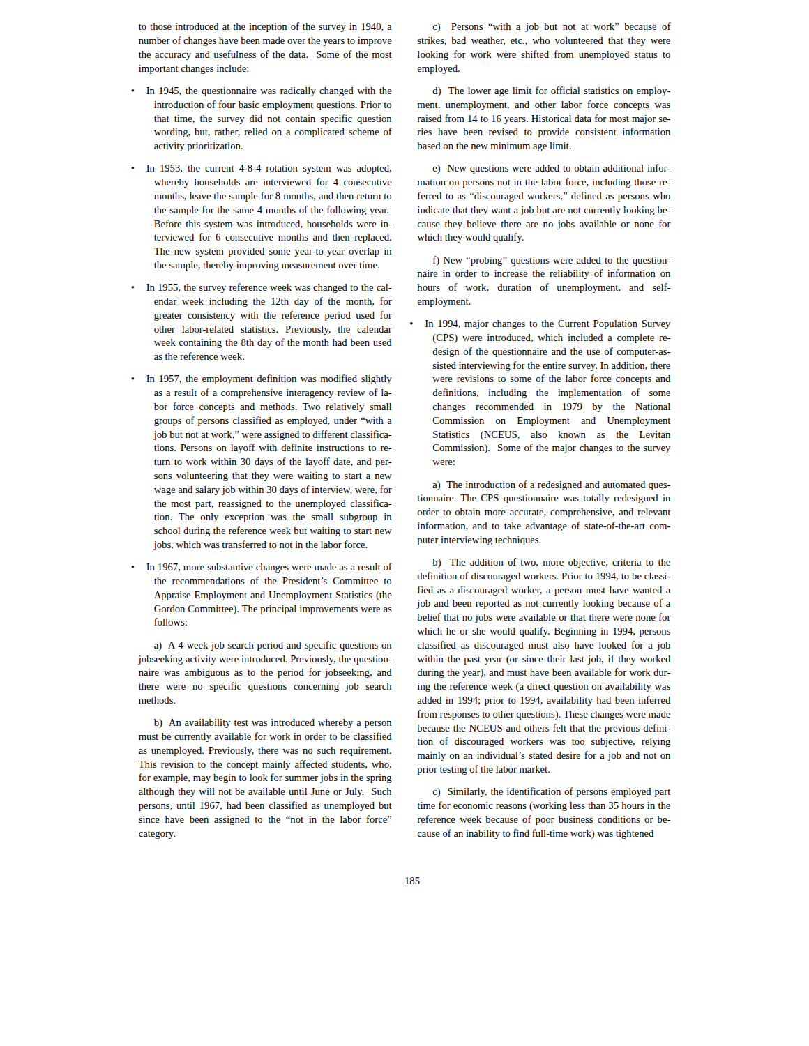to those introduced at the inception of the survey in 1940, a number of changes have been made over the years to improve the accuracy and usefulness of the data. Some of the most important changes include:
In 1945, the questionnaire was radically changed with the introduction of four basic employment questions. Prior to that time, the survey did not contain specific question wording, but, rather, relied on a complicated scheme of activity prioritization.
In 1953, the current 4-8-4 rotation system was adopted, whereby households are interviewed for 4 consecutive months, leave the sample for 8 months, and then return to the sample for the same 4 months of the following year. Before this system was introduced, households were interviewed for 6 consecutive months and then replaced. The new system provided some year-to-year overlap in the sample, thereby improving measurement over time.
In 1955, the survey reference week was changed to the calendar week including the 12th day of the month, for greater consistency with the reference period used for other labor-related statistics. Previously, the calendar week containing the 8th day of the month had been used as the reference week.
In 1957, the employment definition was modified slightly as a result of a comprehensive interagency review of labor force concepts and methods. Two relatively small groups of persons classified as employed, under “with a job but not at work,” were assigned to different classifications. Persons on layoff with definite instructions to return to work within 30 days of the layoff date, and persons volunteering that they were waiting to start a new wage and salary job within 30 days of interview, were, for the most part, reassigned to the unemployed classification. The only exception was the small subgroup in school during the reference week but waiting to start new jobs, which was transferred to not in the labor force.
In 1967, more substantive changes were made as a result of the recommendations of the President’s Committee to Appraise Employment and Unemployment Statistics (the Gordon Committee). The principal improvements were as follows:
a) A 4-week job search period and specific questions on jobseeking activity were introduced. Previously, the questionnaire was ambiguous as to the period for jobseeking, and there were no specific questions concerning job search methods.
b) An availability test was introduced whereby a person must be currently available for work in order to be classified as unemployed. Previously, there was no such requirement. This revision to the concept mainly affected students, who, for example, may begin to look for summer jobs in the spring although they will not be available until June or July. Such persons, until 1967, had been classified as unemployed but since have been assigned to the “not in the labor force” category.
c) Persons “with a job but not at work” because of strikes, bad weather, etc., who volunteered that they were looking for work were shifted from unemployed status to employed.
d) The lower age limit for official statistics on employment, unemployment, and other labor force concepts was raised from 14 to 16 years. Historical data for most major series have been revised to provide consistent information based on the new minimum age limit.
e) New questions were added to obtain additional information on persons not in the labor force, including those referred to as “discouraged workers,” defined as persons who indicate that they want a job but are not currently looking because they believe there are no jobs available or none for which they would qualify.
f) New “probing” questions were added to the questionnaire in order to increase the reliability of information on hours of work, duration of unemployment, and self-employment.
In 1994, major changes to the Current Population Survey (CPS) were introduced, which included a complete redesign of the questionnaire and the use of computer-assisted interviewing for the entire survey. In addition, there were revisions to some of the labor force concepts and definitions, including the implementation of some changes recommended in 1979 by the National Commission on Employment and Unemployment Statistics (NCEUS, also known as the Levitan Commission). Some of the major changes to the survey were:
a) The introduction of a redesigned and automated questionnaire. The CPS questionnaire was totally redesigned in order to obtain more accurate, comprehensive, and relevant information, and to take advantage of state-of-the-art computer interviewing techniques.
b) The addition of two, more objective, criteria to the definition of discouraged workers. Prior to 1994, to be classified as a discouraged worker, a person must have wanted a job and been reported as not currently looking because of a belief that no jobs were available or that there were none for which he or she would qualify. Beginning in 1994, persons classified as discouraged must also have looked for a job within the past year (or since their last job, if they worked during the year), and must have been available for work during the reference week (a direct question on availability was added in 1994; prior to 1994, availability had been inferred from responses to other questions). These changes were made because the NCEUS and others felt that the previous definition of discouraged workers was too subjective, relying mainly on an individual’s stated desire for a job and not on prior testing of the labor market.
c) Similarly, the identification of persons employed part time for economic reasons (working less than 35 hours in the reference week because of poor business conditions or because of an inability to find full-time work) was tightened
185